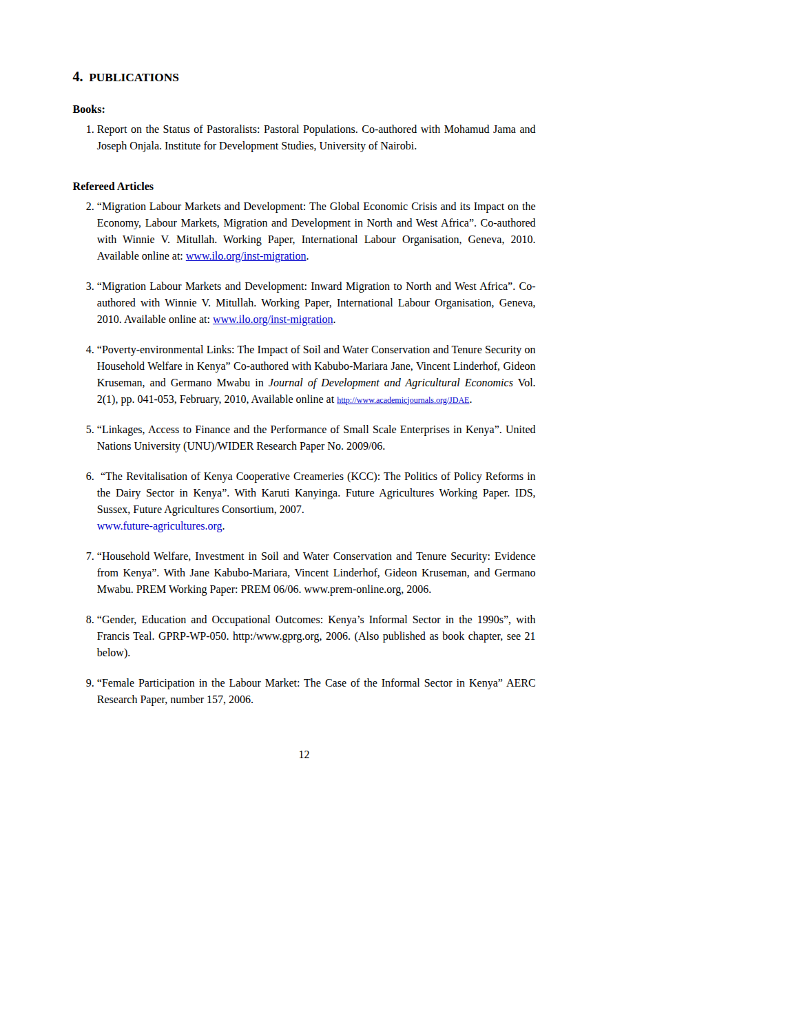4. PUBLICATIONS
Books:
Report on the Status of Pastoralists: Pastoral Populations. Co-authored with Mohamud Jama and Joseph Onjala. Institute for Development Studies, University of Nairobi.
Refereed Articles
“Migration Labour Markets and Development: The Global Economic Crisis and its Impact on the Economy, Labour Markets, Migration and Development in North and West Africa”. Co-authored with Winnie V. Mitullah. Working Paper, International Labour Organisation, Geneva, 2010. Available online at: www.ilo.org/inst-migration.
“Migration Labour Markets and Development: Inward Migration to North and West Africa”. Co-authored with Winnie V. Mitullah. Working Paper, International Labour Organisation, Geneva, 2010. Available online at: www.ilo.org/inst-migration.
“Poverty-environmental Links: The Impact of Soil and Water Conservation and Tenure Security on Household Welfare in Kenya” Co-authored with Kabubo-Mariara Jane, Vincent Linderhof, Gideon Kruseman, and Germano Mwabu in Journal of Development and Agricultural Economics Vol. 2(1), pp. 041-053, February, 2010, Available online at http://www.academicjournals.org/JDAE.
“Linkages, Access to Finance and the Performance of Small Scale Enterprises in Kenya”. United Nations University (UNU)/WIDER Research Paper No. 2009/06.
“The Revitalisation of Kenya Cooperative Creameries (KCC): The Politics of Policy Reforms in the Dairy Sector in Kenya”. With Karuti Kanyinga. Future Agricultures Working Paper. IDS, Sussex, Future Agricultures Consortium, 2007.
www.future-agricultures.org.
“Household Welfare, Investment in Soil and Water Conservation and Tenure Security: Evidence from Kenya”. With Jane Kabubo-Mariara, Vincent Linderhof, Gideon Kruseman, and Germano Mwabu. PREM Working Paper: PREM 06/06. www.prem-online.org, 2006.
“Gender, Education and Occupational Outcomes: Kenya’s Informal Sector in the 1990s”, with Francis Teal. GPRP-WP-050. http:/www.gprg.org, 2006. (Also published as book chapter, see 21 below).
“Female Participation in the Labour Market: The Case of the Informal Sector in Kenya” AERC Research Paper, number 157, 2006.
12